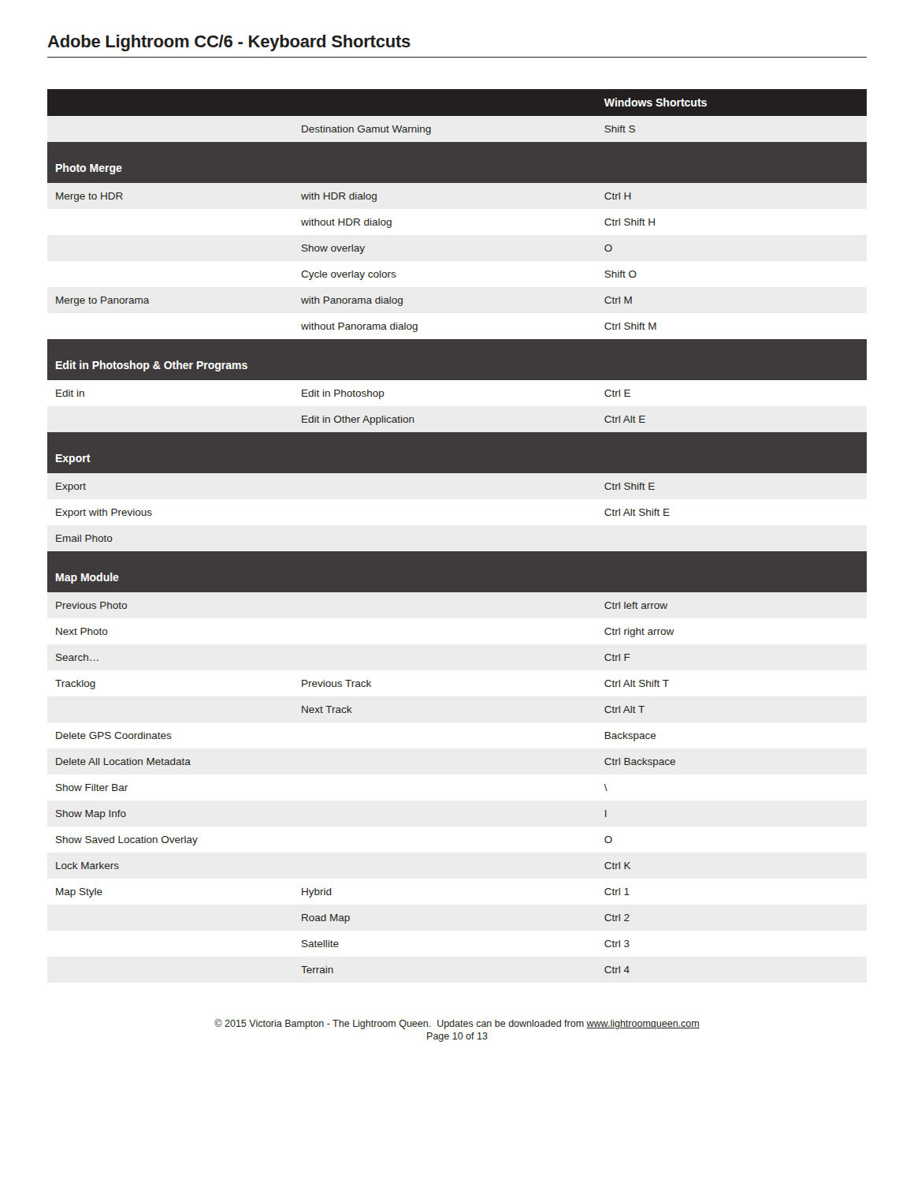Adobe Lightroom CC/6 - Keyboard Shortcuts
| | | Windows Shortcuts |
| --- | --- | --- |
| | Destination Gamut Warning | Shift S |
| Photo Merge |
| Merge to HDR | with HDR dialog | Ctrl H |
| | without HDR dialog | Ctrl Shift H |
| | Show overlay | O |
| | Cycle overlay colors | Shift O |
| Merge to Panorama | with Panorama dialog | Ctrl M |
| | without Panorama dialog | Ctrl Shift M |
| Edit in Photoshop & Other Programs |
| Edit in | Edit in Photoshop | Ctrl E |
| | Edit in Other Application | Ctrl Alt E |
| Export |
| Export | | Ctrl Shift E |
| Export with Previous | | Ctrl Alt Shift E |
| Email Photo | | |
| Map Module |
| Previous Photo | | Ctrl left arrow |
| Next Photo | | Ctrl right arrow |
| Search… | | Ctrl F |
| Tracklog | Previous Track | Ctrl Alt Shift T |
| | Next Track | Ctrl Alt T |
| Delete GPS Coordinates | | Backspace |
| Delete All Location Metadata | | Ctrl Backspace |
| Show Filter Bar | | \ |
| Show Map Info | | I |
| Show Saved Location Overlay | | O |
| Lock Markers | | Ctrl K |
| Map Style | Hybrid | Ctrl 1 |
| | Road Map | Ctrl 2 |
| | Satellite | Ctrl 3 |
| | Terrain | Ctrl 4 |
© 2015 Victoria Bampton - The Lightroom Queen. Updates can be downloaded from www.lightroomqueen.com
Page 10 of 13